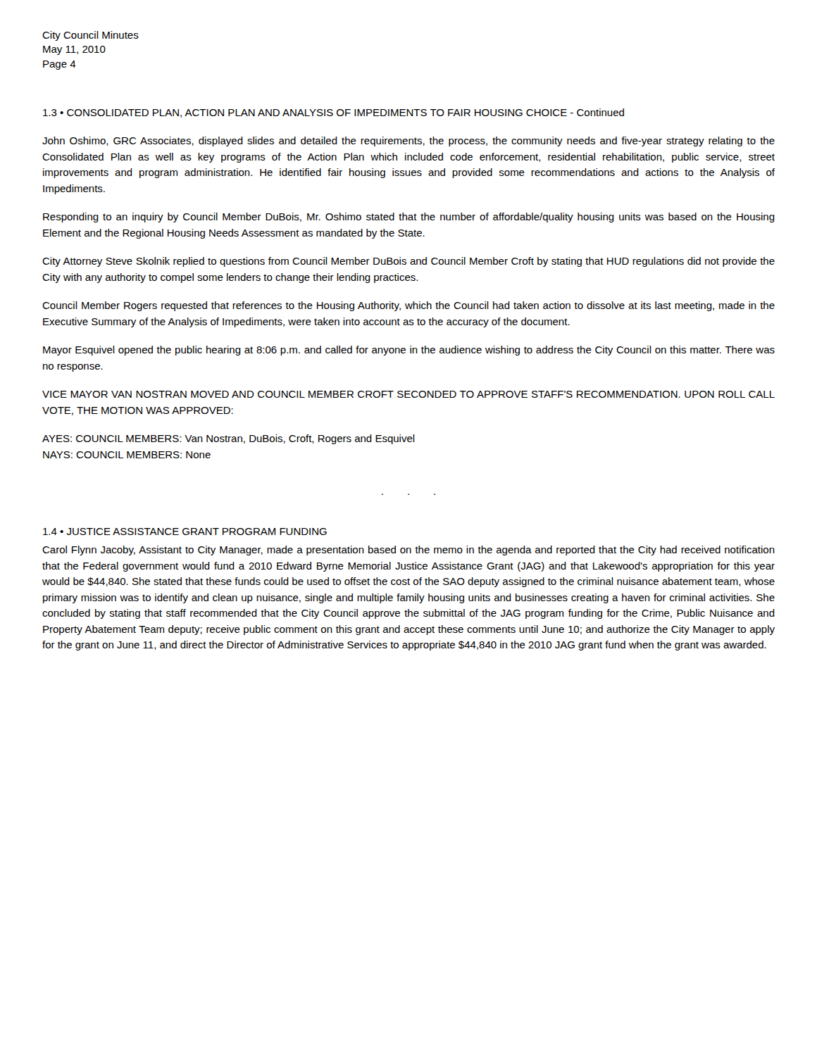City Council Minutes
May 11, 2010
Page 4
1.3 • CONSOLIDATED PLAN, ACTION PLAN AND ANALYSIS OF IMPEDIMENTS TO FAIR HOUSING CHOICE - Continued
John Oshimo, GRC Associates, displayed slides and detailed the requirements, the process, the community needs and five-year strategy relating to the Consolidated Plan as well as key programs of the Action Plan which included code enforcement, residential rehabilitation, public service, street improvements and program administration. He identified fair housing issues and provided some recommendations and actions to the Analysis of Impediments.
Responding to an inquiry by Council Member DuBois, Mr. Oshimo stated that the number of affordable/quality housing units was based on the Housing Element and the Regional Housing Needs Assessment as mandated by the State.
City Attorney Steve Skolnik replied to questions from Council Member DuBois and Council Member Croft by stating that HUD regulations did not provide the City with any authority to compel some lenders to change their lending practices.
Council Member Rogers requested that references to the Housing Authority, which the Council had taken action to dissolve at its last meeting, made in the Executive Summary of the Analysis of Impediments, were taken into account as to the accuracy of the document.
Mayor Esquivel opened the public hearing at 8:06 p.m. and called for anyone in the audience wishing to address the City Council on this matter. There was no response.
VICE MAYOR VAN NOSTRAN MOVED AND COUNCIL MEMBER CROFT SECONDED TO APPROVE STAFF'S RECOMMENDATION. UPON ROLL CALL VOTE, THE MOTION WAS APPROVED:
AYES: COUNCIL MEMBERS: Van Nostran, DuBois, Croft, Rogers and Esquivel
NAYS: COUNCIL MEMBERS: None
...
1.4 • JUSTICE ASSISTANCE GRANT PROGRAM FUNDING
Carol Flynn Jacoby, Assistant to City Manager, made a presentation based on the memo in the agenda and reported that the City had received notification that the Federal government would fund a 2010 Edward Byrne Memorial Justice Assistance Grant (JAG) and that Lakewood's appropriation for this year would be $44,840. She stated that these funds could be used to offset the cost of the SAO deputy assigned to the criminal nuisance abatement team, whose primary mission was to identify and clean up nuisance, single and multiple family housing units and businesses creating a haven for criminal activities. She concluded by stating that staff recommended that the City Council approve the submittal of the JAG program funding for the Crime, Public Nuisance and Property Abatement Team deputy; receive public comment on this grant and accept these comments until June 10; and authorize the City Manager to apply for the grant on June 11, and direct the Director of Administrative Services to appropriate $44,840 in the 2010 JAG grant fund when the grant was awarded.